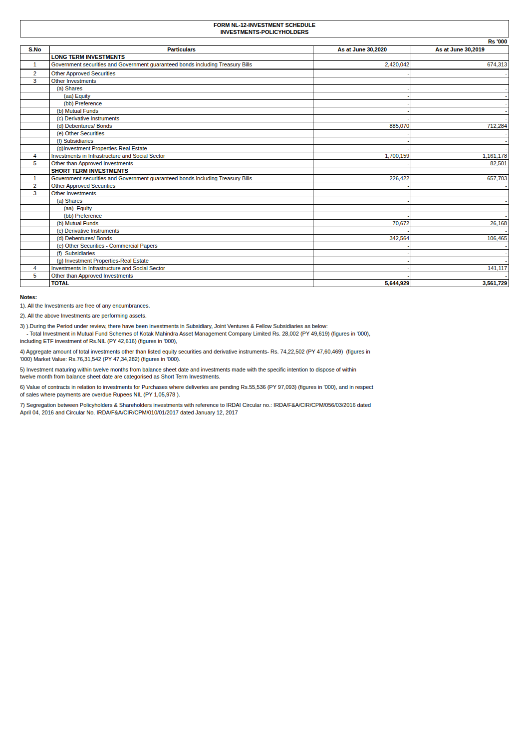FORM NL-12-INVESTMENT SCHEDULE
INVESTMENTS-POLICYHOLDERS
Rs '000
| S.No | Particulars | As at June 30,2020 | As at June 30,2019 |
| --- | --- | --- | --- |
| | LONG TERM INVESTMENTS | | |
| 1 | Government securities and Government guaranteed bonds including Treasury Bills | 2,420,042 | 674,313 |
| 2 | Other Approved Securities | - | - |
| 3 | Other Investments | | |
| | (a) Shares | - | - |
| | (aa) Equity | - | - |
| | (bb) Preference | - | - |
| | (b) Mutual Funds | - | - |
| | (c) Derivative Instruments | - | - |
| | (d) Debentures/ Bonds | 885,070 | 712,284 |
| | (e) Other Securities | - | - |
| | (f) Subsidiaries | - | - |
| | (g)Investment Properties-Real Estate | - | - |
| 4 | Investments in Infrastructure and Social Sector | 1,700,159 | 1,161,178 |
| 5 | Other than Approved Investments | - | 82,501 |
| | SHORT TERM INVESTMENTS | | |
| 1 | Government securities and Government guaranteed bonds including Treasury Bills | 226,422 | 657,703 |
| 2 | Other Approved Securities | - | - |
| 3 | Other Investments | - | - |
| | (a) Shares | - | - |
| | (aa) Equity | - | - |
| | (bb) Preference | - | - |
| | (b) Mutual Funds | 70,672 | 26,168 |
| | (c) Derivative Instruments | - | - |
| | (d) Debentures/ Bonds | 342,564 | 106,465 |
| | (e) Other Securities - Commercial Papers | - | - |
| | (f) Subsidiaries | - | - |
| | (g) Investment Properties-Real Estate | - | - |
| 4 | Investments in Infrastructure and Social Sector | - | 141,117 |
| 5 | Other than Approved Investments | - | - |
| | TOTAL | 5,644,929 | 3,561,729 |
Notes:
1). All the Investments are free of any encumbrances.
2). All the above Investments are performing assets.
3) ).During the Period under review, there have been investments in Subsidiary, Joint Ventures & Fellow Subsidiaries as below:
- Total Investment in Mutual Fund Schemes of Kotak Mahindra Asset Management Company Limited Rs. 28,002 (PY 49,619) (figures in '000),
including ETF investment of Rs.NIL (PY 42,616) (figures in '000),
4) Aggregate amount of total investments other than listed equity securities and derivative instruments- Rs. 74,22,502 (PY 47,60,469) (figures in
'000) Market Value: Rs.76,31,542 (PY 47,34,282) (figures in '000).
5) Investment maturing within twelve months from balance sheet date and investments made with the specific intention to dispose of within
twelve month from balance sheet date are categorised as Short Term Investments.
6) Value of contracts in relation to investments for Purchases where deliveries are pending Rs.55,536 (PY 97,093) (figures in '000), and in respect
of sales where payments are overdue Rupees NIL (PY 1,05,978 ).
7) Segregation between Policyholders & Shareholders investments with reference to IRDAI Circular no.: IRDA/F&A/CIR/CPM/056/03/2016 dated
April 04, 2016 and Circular No. IRDA/F&A/CIR/CPM/010/01/2017 dated January 12, 2017